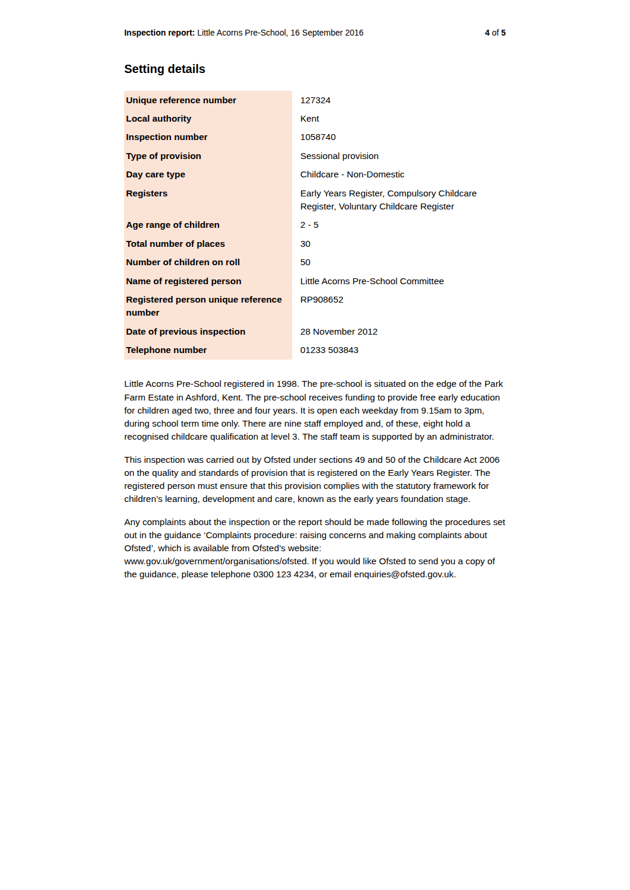Inspection report: Little Acorns Pre-School, 16 September 2016
4 of 5
Setting details
| Unique reference number | 127324 |
| Local authority | Kent |
| Inspection number | 1058740 |
| Type of provision | Sessional provision |
| Day care type | Childcare - Non-Domestic |
| Registers | Early Years Register, Compulsory Childcare Register, Voluntary Childcare Register |
| Age range of children | 2 - 5 |
| Total number of places | 30 |
| Number of children on roll | 50 |
| Name of registered person | Little Acorns Pre-School Committee |
| Registered person unique reference number | RP908652 |
| Date of previous inspection | 28 November 2012 |
| Telephone number | 01233 503843 |
Little Acorns Pre-School registered in 1998. The pre-school is situated on the edge of the Park Farm Estate in Ashford, Kent. The pre-school receives funding to provide free early education for children aged two, three and four years. It is open each weekday from 9.15am to 3pm, during school term time only. There are nine staff employed and, of these, eight hold a recognised childcare qualification at level 3. The staff team is supported by an administrator.
This inspection was carried out by Ofsted under sections 49 and 50 of the Childcare Act 2006 on the quality and standards of provision that is registered on the Early Years Register. The registered person must ensure that this provision complies with the statutory framework for children’s learning, development and care, known as the early years foundation stage.
Any complaints about the inspection or the report should be made following the procedures set out in the guidance ‘Complaints procedure: raising concerns and making complaints about Ofsted’, which is available from Ofsted’s website: www.gov.uk/government/organisations/ofsted. If you would like Ofsted to send you a copy of the guidance, please telephone 0300 123 4234, or email enquiries@ofsted.gov.uk.